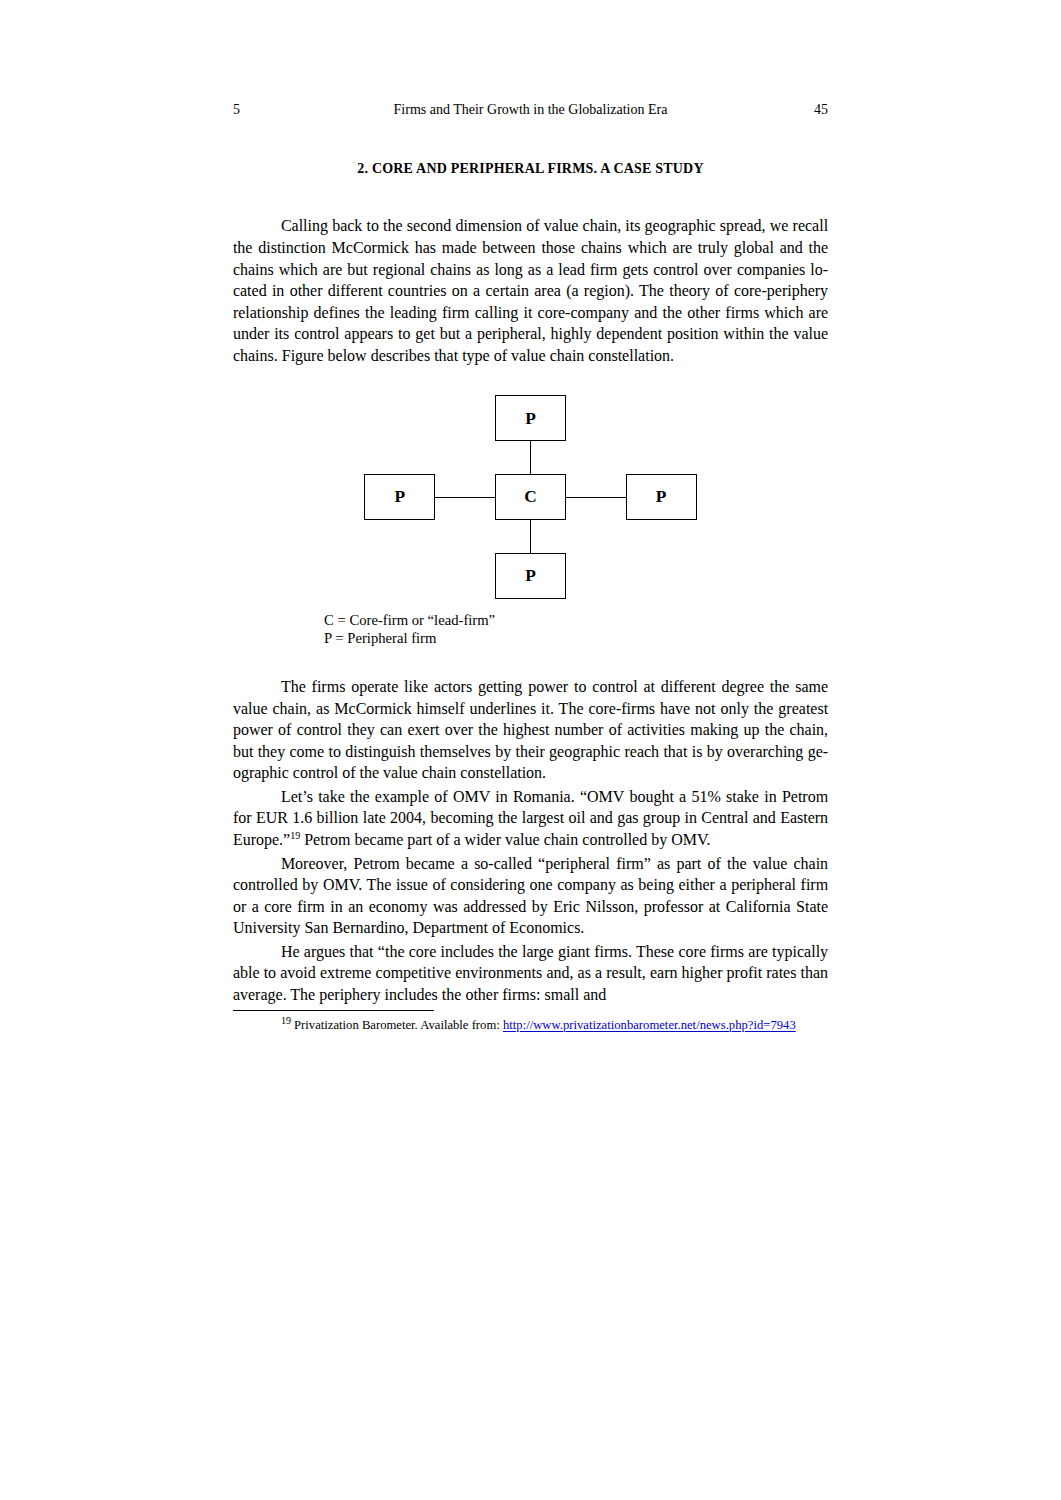5
Firms and Their Growth in the Globalization Era
45
2. Core and Peripheral Firms. A Case Study
Calling back to the second dimension of value chain, its geographic spread, we recall the distinction McCormick has made between those chains which are truly global and the chains which are but regional chains as long as a lead firm gets control over companies located in other different countries on a certain area (a region). The theory of core-periphery relationship defines the leading firm calling it core-company and the other firms which are under its control appears to get but a peripheral, highly dependent position within the value chains. Figure below describes that type of value chain constellation.
| | | P | | |
| P | | C | | P |
| | | P | | |
C = Core-firm or “lead-firm”
P = Peripheral firm
The firms operate like actors getting power to control at different degree the same value chain, as McCormick himself underlines it. The core-firms have not only the greatest power of control they can exert over the highest number of activities making up the chain, but they come to distinguish themselves by their geographic reach that is by overarching geographic control of the value chain constellation.
Let’s take the example of OMV in Romania. “OMV bought a 51% stake in Petrom for EUR 1.6 billion late 2004, becoming the largest oil and gas group in Central and Eastern Europe.”19 Petrom became part of a wider value chain controlled by OMV.
Moreover, Petrom became a so-called “peripheral firm” as part of the value chain controlled by OMV. The issue of considering one company as being either a peripheral firm or a core firm in an economy was addressed by Eric Nilsson, professor at California State University San Bernardino, Department of Economics.
He argues that “the core includes the large giant firms. These core firms are typically able to avoid extreme competitive environments and, as a result, earn higher profit rates than average. The periphery includes the other firms: small and
19 Privatization Barometer. Available from: http://www.privatizationbarometer.net/news.php?id=7943